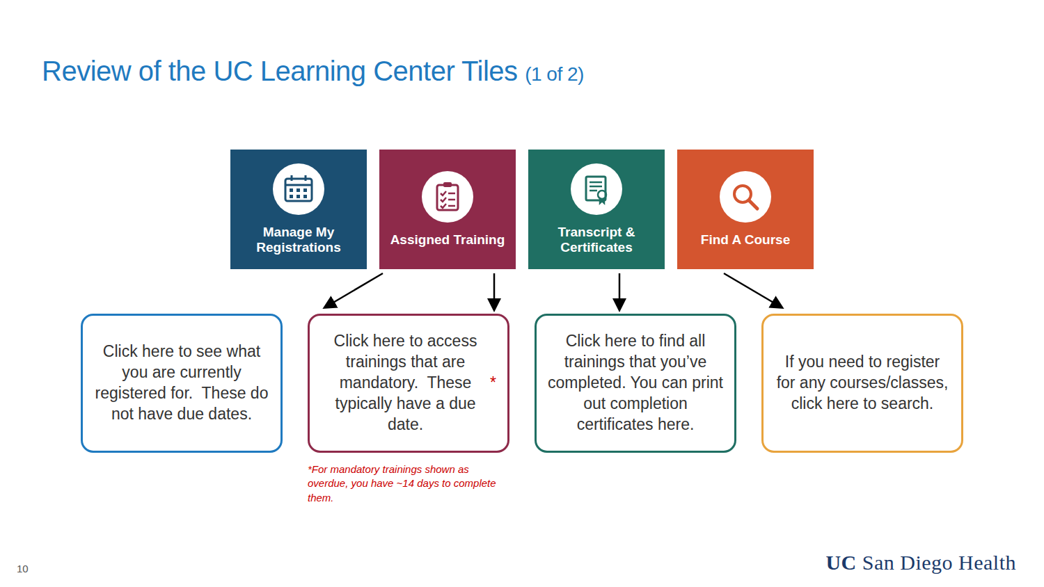Review of the UC Learning Center Tiles (1 of 2)
Manage My
Registrations
Assigned Training
Transcript &
Certificates
Find A Course
Click here to see what you are currently registered for. These do not have due dates.
Click here to access trainings that are mandatory. These typically have a due date.*
Click here to find all trainings that you’ve completed. You can print out completion certificates here.
If you need to register for any courses/classes, click here to search.
*For mandatory trainings shown as overdue, you have ~14 days to complete them.
10
UC San Diego Health